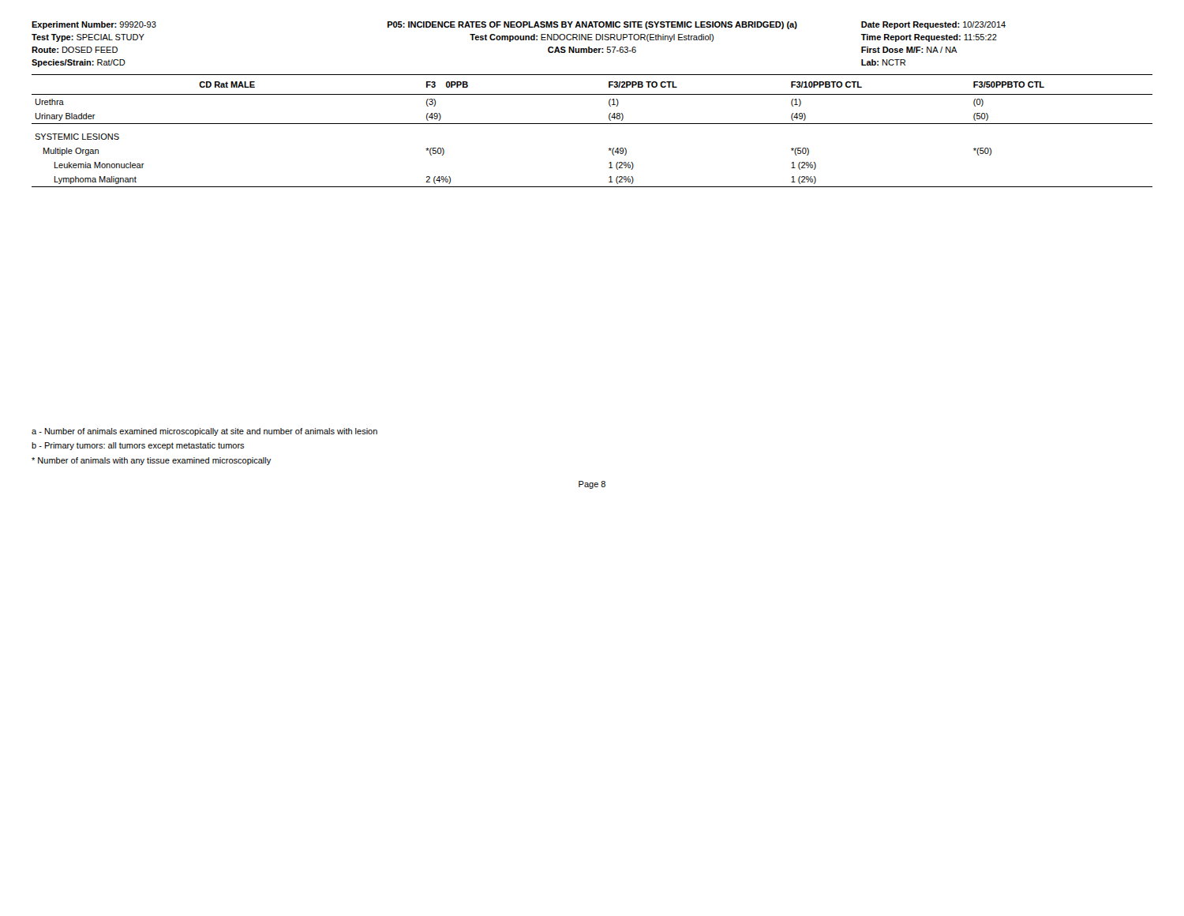| Experiment Number: 99920-93 Test Type: SPECIAL STUDY Route: DOSED FEED Species/Strain: Rat/CD | P05: INCIDENCE RATES OF NEOPLASMS BY ANATOMIC SITE (SYSTEMIC LESIONS ABRIDGED) (a) Test Compound: ENDOCRINE DISRUPTOR(Ethinyl Estradiol) CAS Number: 57-63-6 | Date Report Requested: 10/23/2014 Time Report Requested: 11:55:22 First Dose M/F: NA / NA Lab: NCTR |
| CD Rat MALE | F3 0PPB | F3/2PPB TO CTL | F3/10PPBTO CTL | F3/50PPBTO CTL |
| --- | --- | --- | --- | --- |
| Urethra | (3) | (1) | (1) | (0) |
| Urinary Bladder | (49) | (48) | (49) | (50) |
| SYSTEMIC LESIONS |
| Multiple Organ | *(50) | *(49) | *(50) | *(50) |
| Leukemia Mononuclear | | 1 (2%) | 1 (2%) | |
| Lymphoma Malignant | 2 (4%) | 1 (2%) | 1 (2%) | |
a - Number of animals examined microscopically at site and number of animals with lesion
b - Primary tumors: all tumors except metastatic tumors
* Number of animals with any tissue examined microscopically
Page 8